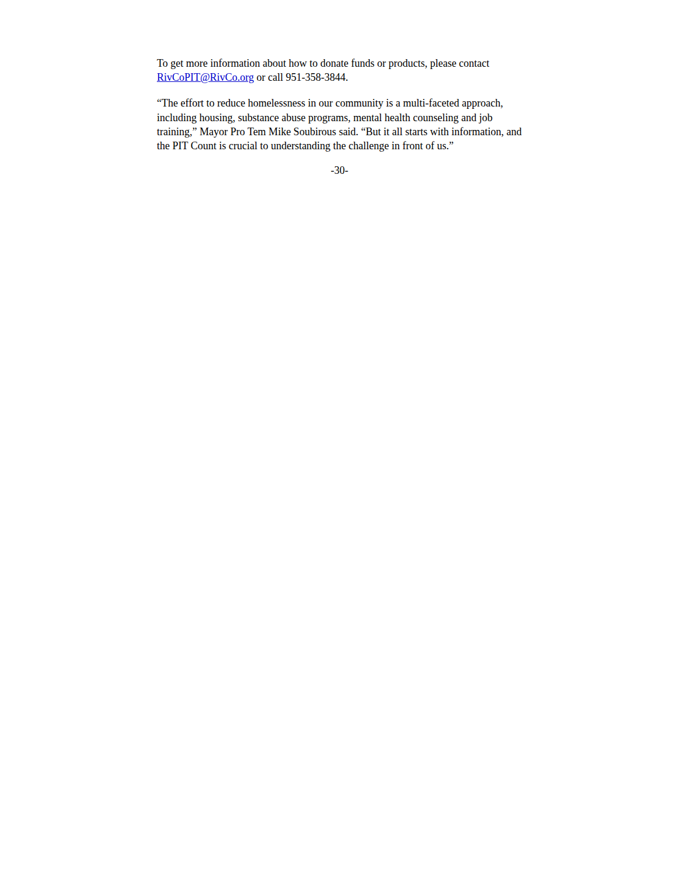To get more information about how to donate funds or products, please contact RivCoPIT@RivCo.org or call 951-358-3844.
“The effort to reduce homelessness in our community is a multi-faceted approach, including housing, substance abuse programs, mental health counseling and job training,” Mayor Pro Tem Mike Soubirous said. “But it all starts with information, and the PIT Count is crucial to understanding the challenge in front of us.”
-30-